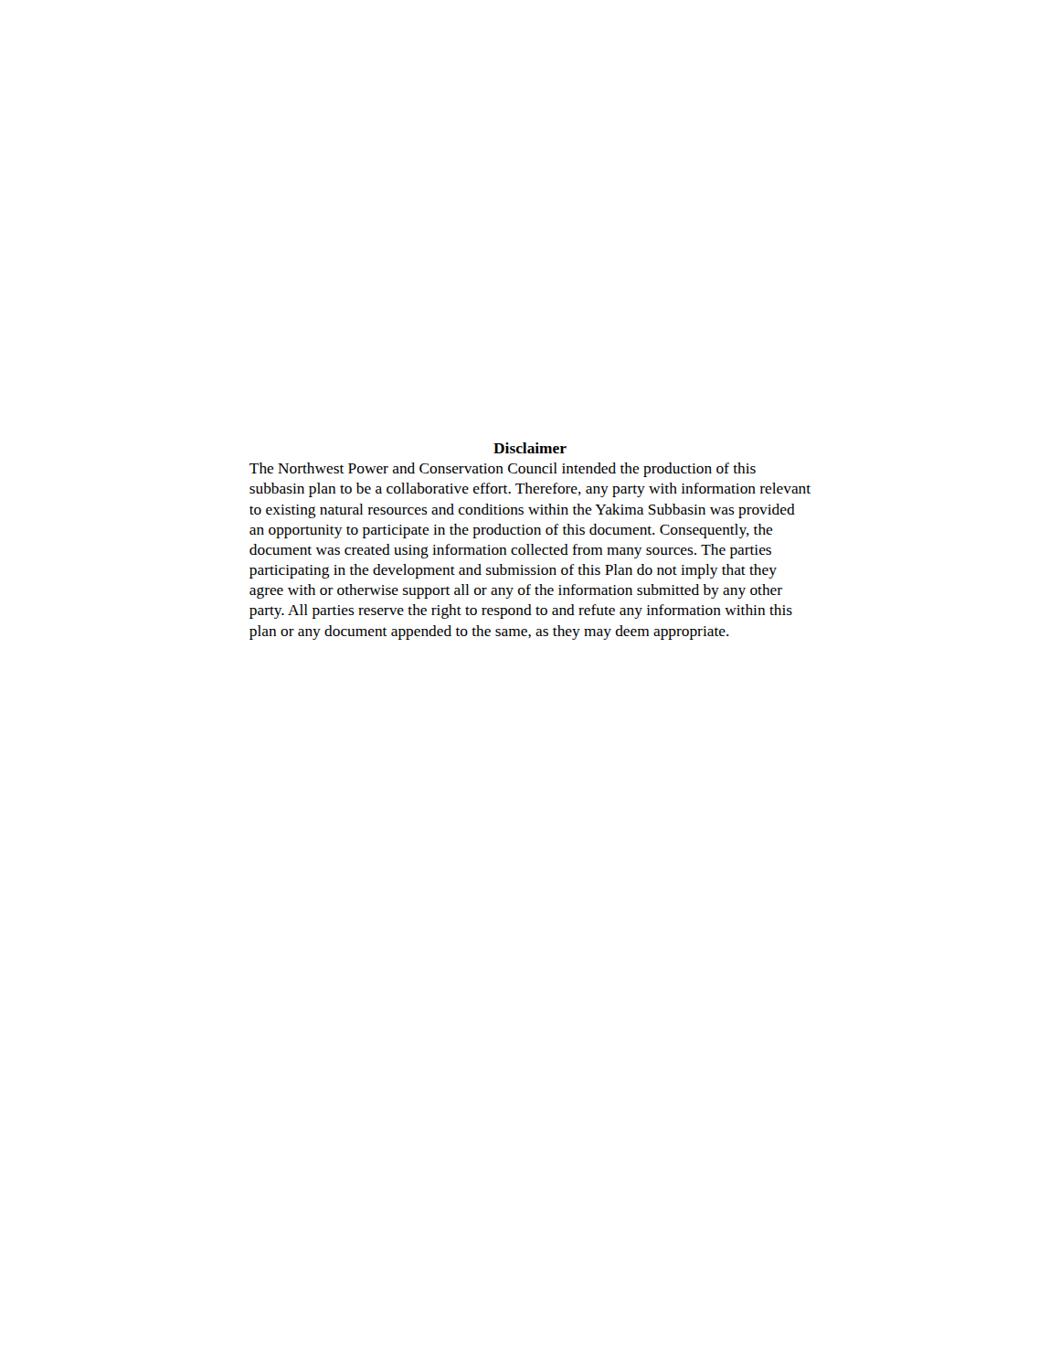Disclaimer
The Northwest Power and Conservation Council intended the production of this subbasin plan to be a collaborative effort. Therefore, any party with information relevant to existing natural resources and conditions within the Yakima Subbasin was provided an opportunity to participate in the production of this document. Consequently, the document was created using information collected from many sources. The parties participating in the development and submission of this Plan do not imply that they agree with or otherwise support all or any of the information submitted by any other party. All parties reserve the right to respond to and refute any information within this plan or any document appended to the same, as they may deem appropriate.